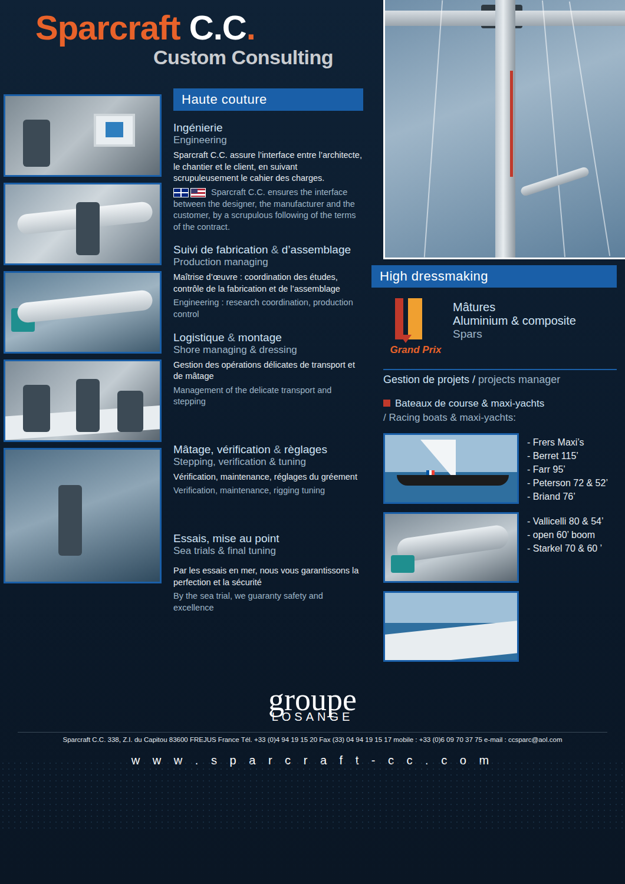Sparcraft C.C.
Custom Consulting
Haute couture
Ingénierie
Engineering
Sparcraft C.C. assure l’interface entre l’architecte, le chantier et le client, en suivant scrupuleusement le cahier des charges.
Sparcraft C.C. ensures the interface between the designer, the manufacturer and the customer, by a scrupulous following of the terms of the contract.
Suivi de fabrication & d’assemblage
Production managing
Maîtrise d’œuvre : coordination des études, contrôle de la fabrication et de l’assemblage
Engineering : research coordination, production control
Logistique & montage
Shore managing & dressing
Gestion des opérations délicates de transport et de mâtage
Management of the delicate transport and stepping
Mâtage, vérification & règlages
Stepping, verification & tuning
Vérification, maintenance, réglages du gréement
Verification, maintenance, rigging tuning
Essais, mise au point
Sea trials & final tuning
Par les essais en mer, nous vous garantissons la perfection et la sécurité
By the sea trial, we guaranty safety and excellence
High dressmaking
Grand Prix
Mâtures
Aluminium & composite
Spars
Gestion de projets / projects manager
Bateaux de course & maxi-yachts
/ Racing boats & maxi-yachts:
- Frers Maxi’s
- Berret 115’
- Farr 95’
- Peterson 72 & 52’
- Briand 76’
- Vallicelli 80 & 54’
- open 60’ boom
- Starkel 70 & 60 ’
groupe
LOSANGE
Sparcraft C.C. 338, Z.I. du Capitou 83600 FREJUS France Tél. +33 (0)4 94 19 15 20 Fax (33) 04 94 19 15 17 mobile : +33 (0)6 09 70 37 75 e-mail : ccsparc@aol.com
w w w . s p a r c r a f t - c c . c o m